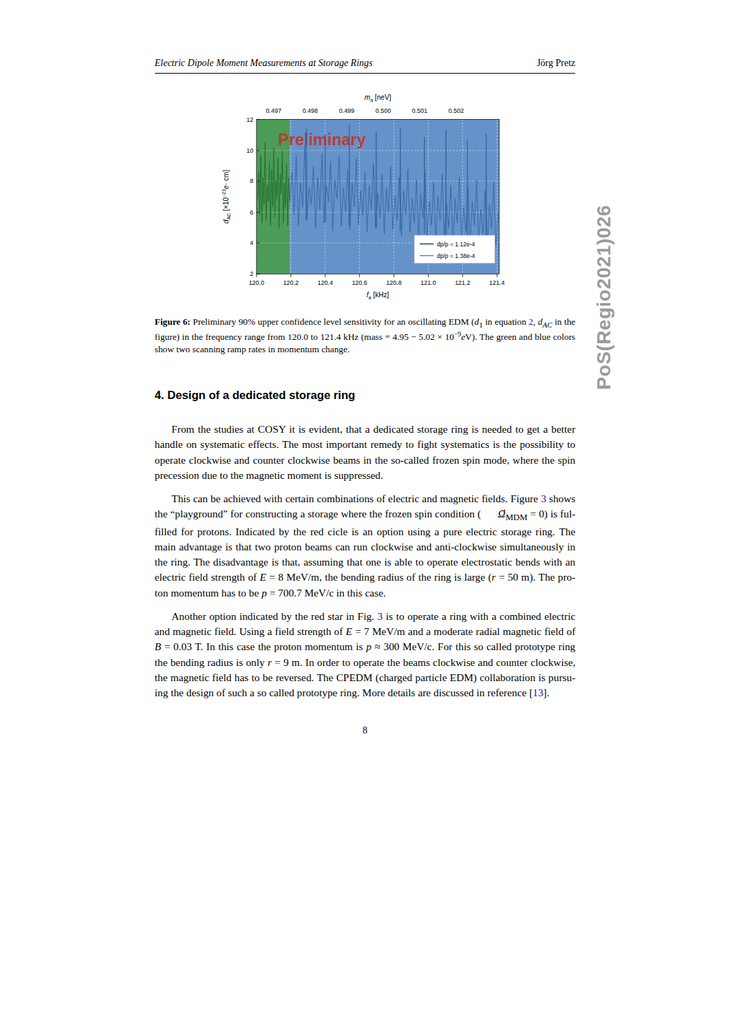Electric Dipole Moment Measurements at Storage Rings Jörg Pretz
PoS(Regio2021)026
ma [neV] 0.497 0.498 0.499 0.500 0.501 0.502 Preliminary 12 10 8 6 4 2 120.0 120.2 120.4 120.6 120.8 121.0 121.2 121.4 fa [kHz] dAC [×10−23e· cm] dp/p = 1.12e-4 dp/p = 1.38e-4
Figure 6: Preliminary 90% upper confidence level sensitivity for an oscillating EDM (d1 in equation 2, dAC in the figure) in the frequency range from 120.0 to 121.4 kHz (mass = 4.95 − 5.02 × 10−9e V). The green and blue colors show two scanning ramp rates in momentum change.
4. Design of a dedicated storage ring
From the studies at COSY it is evident, that a dedicated storage ring is needed to get a better handle on systematic effects. The most important remedy to fight systematics is the possibility to operate clockwise and counter clockwise beams in the so-called frozen spin mode, where the spin precession due to the magnetic moment is suppressed.
This can be achieved with certain combinations of electric and magnetic fields. Figure 3 shows the “playground” for constructing a storage where the frozen spin condition (Ω⃗MDM = 0) is fulfilled for protons. Indicated by the red cicle is an option using a pure electric storage ring. The main advantage is that two proton beams can run clockwise and anti-clockwise simultaneously in the ring. The disadvantage is that, assuming that one is able to operate electrostatic bends with an electric field strength of E = 8 MeV/m, the bending radius of the ring is large (r = 50 m). The proton momentum has to be p = 700.7 MeV/c in this case.
Another option indicated by the red star in Fig. 3 is to operate a ring with a combined electric and magnetic field. Using a field strength of E = 7 MeV/m and a moderate radial magnetic field of B = 0.03 T. In this case the proton momentum is p ≈ 300 MeV/c. For this so called prototype ring the bending radius is only r = 9 m. In order to operate the beams clockwise and counter clockwise, the magnetic field has to be reversed. The CPEDM (charged particle EDM) collaboration is pursuing the design of such a so called prototype ring. More details are discussed in reference [13].
8